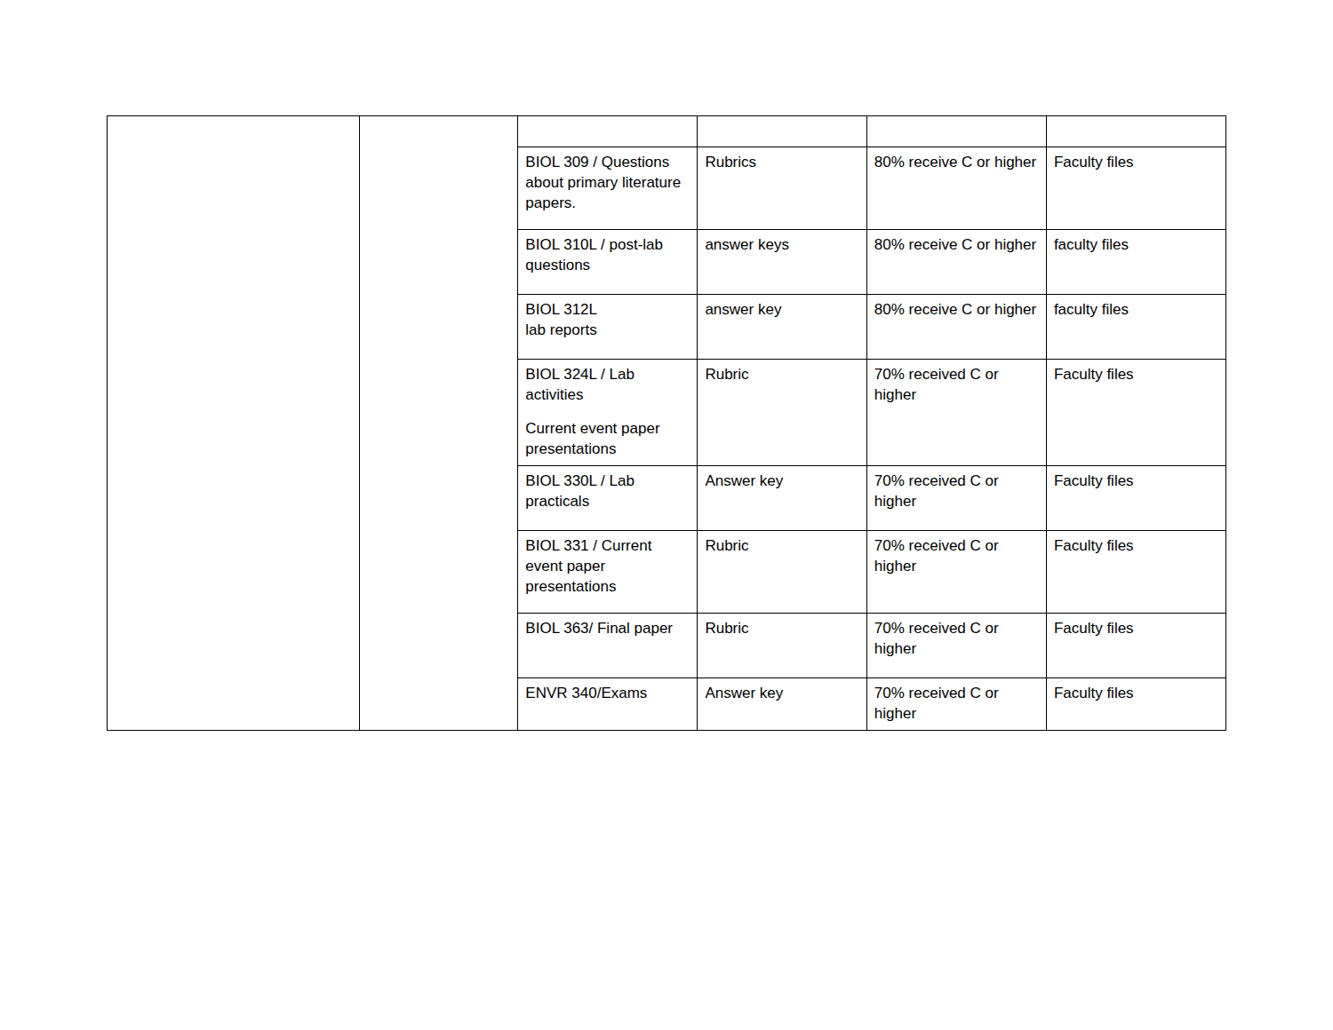| BIOL 309 / Questions about primary literature papers. | Rubrics | 80% receive C or higher | Faculty files |
| BIOL 310L / post-lab questions | answer keys | 80% receive C or higher | faculty files |
| BIOL 312L lab reports | answer key | 80% receive C or higher | faculty files |
| BIOL 324L / Lab activities Current event paper presentations | Rubric | 70% received C or higher | Faculty files |
| BIOL 330L / Lab practicals | Answer key | 70% received C or higher | Faculty files |
| BIOL 331 / Current event paper presentations | Rubric | 70% received C or higher | Faculty files |
| BIOL 363/ Final paper | Rubric | 70% received C or higher | Faculty files |
| ENVR 340/Exams | Answer key | 70% received C or higher | Faculty files |